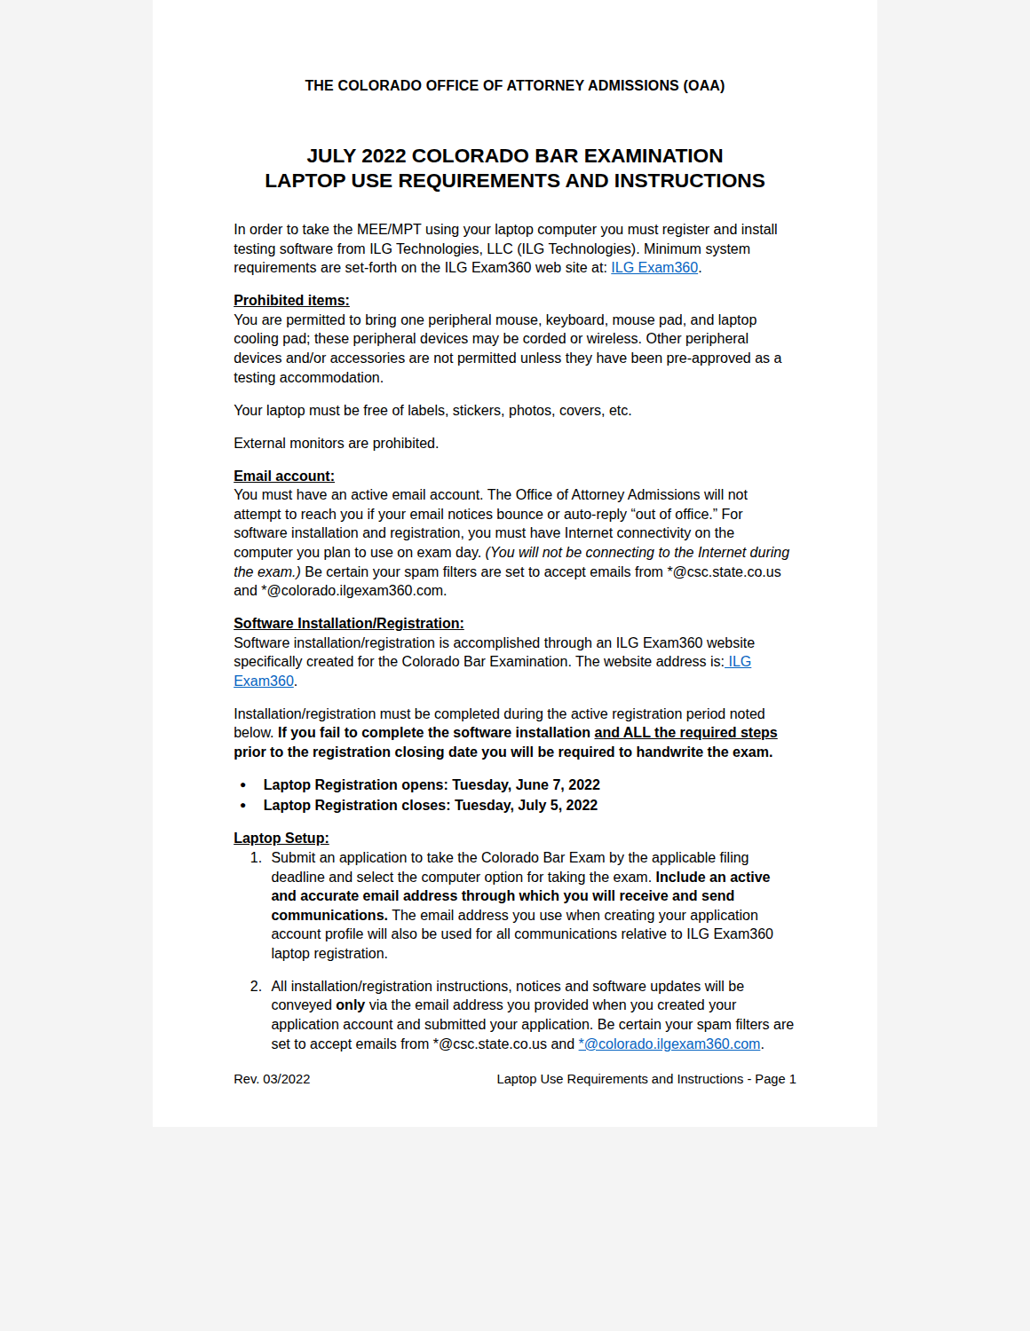THE COLORADO OFFICE OF ATTORNEY ADMISSIONS (OAA)
JULY 2022 COLORADO BAR EXAMINATION
LAPTOP USE REQUIREMENTS AND INSTRUCTIONS
In order to take the MEE/MPT using your laptop computer you must register and install testing software from ILG Technologies, LLC (ILG Technologies). Minimum system requirements are set-forth on the ILG Exam360 web site at: ILG Exam360.
Prohibited items:
You are permitted to bring one peripheral mouse, keyboard, mouse pad, and laptop cooling pad; these peripheral devices may be corded or wireless. Other peripheral devices and/or accessories are not permitted unless they have been pre-approved as a testing accommodation.
Your laptop must be free of labels, stickers, photos, covers, etc.
External monitors are prohibited.
Email account:
You must have an active email account. The Office of Attorney Admissions will not attempt to reach you if your email notices bounce or auto-reply “out of office.” For software installation and registration, you must have Internet connectivity on the computer you plan to use on exam day. (You will not be connecting to the Internet during the exam.) Be certain your spam filters are set to accept emails from *@csc.state.co.us and *@colorado.ilgexam360.com.
Software Installation/Registration:
Software installation/registration is accomplished through an ILG Exam360 website specifically created for the Colorado Bar Examination. The website address is: ILG Exam360.
Installation/registration must be completed during the active registration period noted below. If you fail to complete the software installation and ALL the required steps prior to the registration closing date you will be required to handwrite the exam.
Laptop Registration opens: Tuesday, June 7, 2022
Laptop Registration closes: Tuesday, July 5, 2022
Laptop Setup:
Submit an application to take the Colorado Bar Exam by the applicable filing deadline and select the computer option for taking the exam. Include an active and accurate email address through which you will receive and send communications. The email address you use when creating your application account profile will also be used for all communications relative to ILG Exam360 laptop registration.
All installation/registration instructions, notices and software updates will be conveyed only via the email address you provided when you created your application account and submitted your application. Be certain your spam filters are set to accept emails from *@csc.state.co.us and *@colorado.ilgexam360.com.
Rev. 03/2022 Laptop Use Requirements and Instructions - Page 1